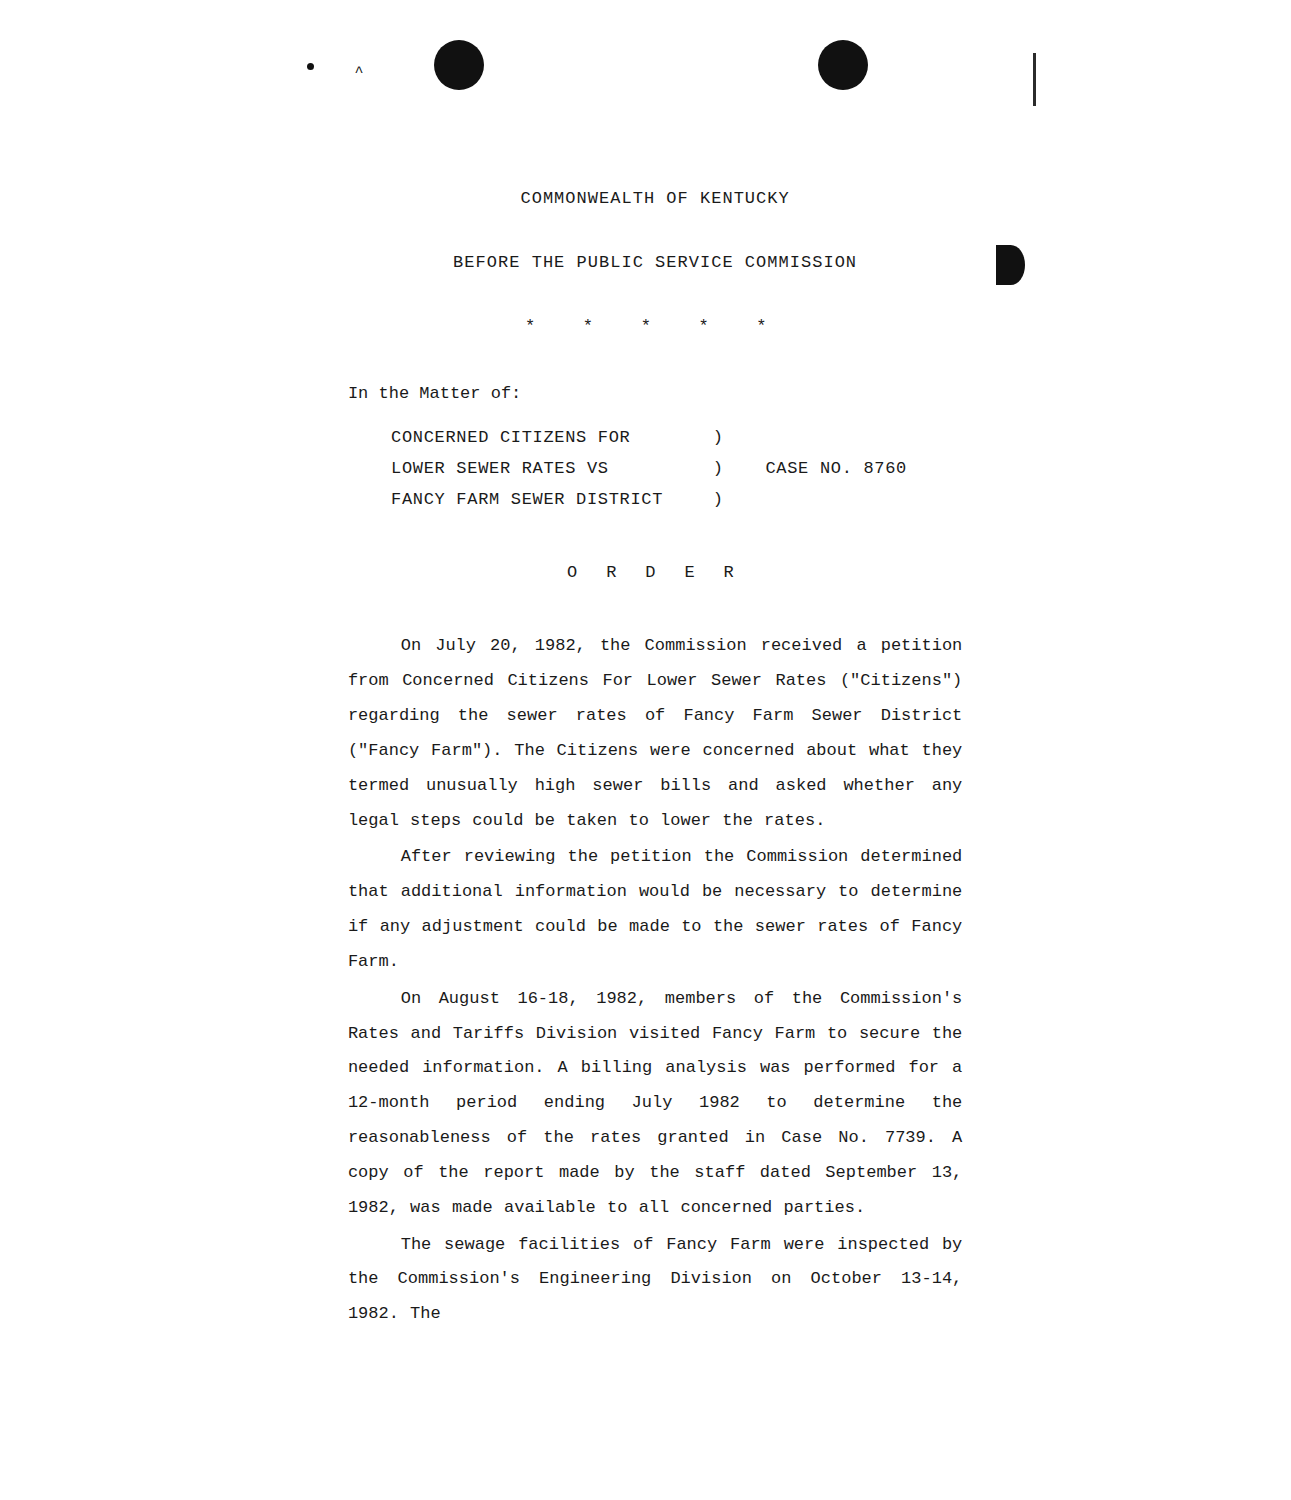^
COMMONWEALTH OF KENTUCKY
BEFORE THE PUBLIC SERVICE COMMISSION
* * * * *
In the Matter of:
| CONCERNED CITIZENS FOR | ) | |
| LOWER SEWER RATES VS | ) | CASE NO. 8760 |
| FANCY FARM SEWER DISTRICT | ) | |
O R D E R
On July 20, 1982, the Commission received a petition from Concerned Citizens For Lower Sewer Rates ("Citizens") regarding the sewer rates of Fancy Farm Sewer District ("Fancy Farm"). The Citizens were concerned about what they termed unusually high sewer bills and asked whether any legal steps could be taken to lower the rates.
After reviewing the petition the Commission determined that additional information would be necessary to determine if any adjustment could be made to the sewer rates of Fancy Farm.
On August 16-18, 1982, members of the Commission's Rates and Tariffs Division visited Fancy Farm to secure the needed information. A billing analysis was performed for a 12-month period ending July 1982 to determine the reasonableness of the rates granted in Case No. 7739. A copy of the report made by the staff dated September 13, 1982, was made available to all concerned parties.
The sewage facilities of Fancy Farm were inspected by the Commission's Engineering Division on October 13-14, 1982. The